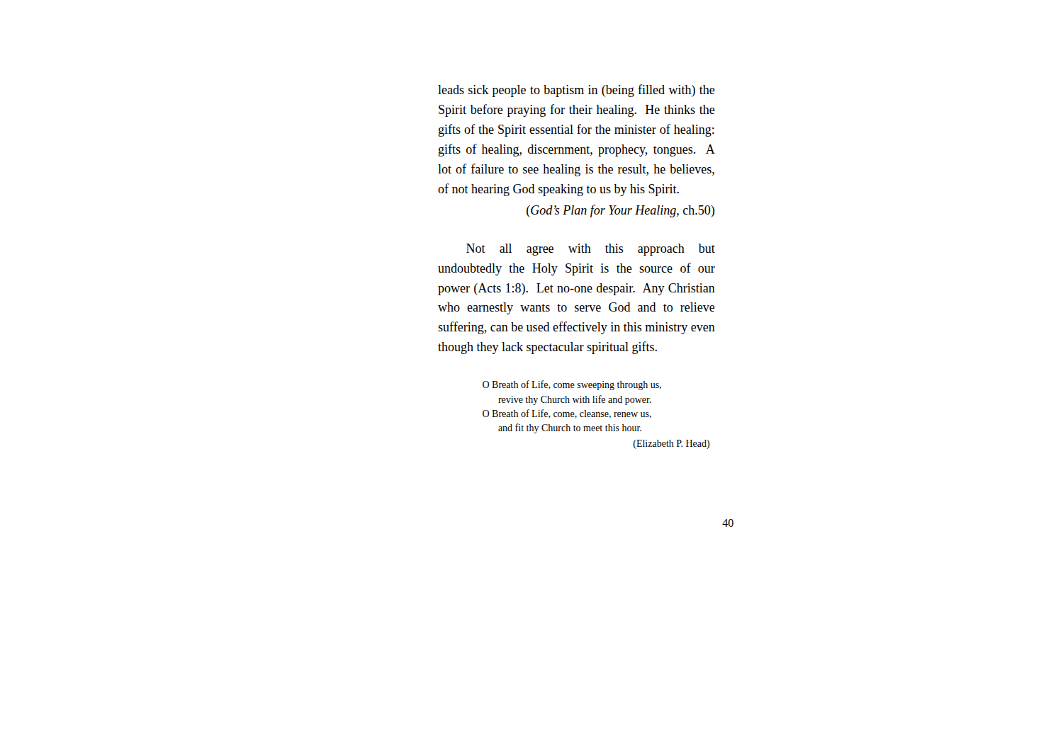leads sick people to baptism in (being filled with) the Spirit before praying for their healing. He thinks the gifts of the Spirit essential for the minister of healing: gifts of healing, discernment, prophecy, tongues. A lot of failure to see healing is the result, he believes, of not hearing God speaking to us by his Spirit.
(God’s Plan for Your Healing, ch.50)
Not all agree with this approach but undoubtedly the Holy Spirit is the source of our power (Acts 1:8). Let no-one despair. Any Christian who earnestly wants to serve God and to relieve suffering, can be used effectively in this ministry even though they lack spectacular spiritual gifts.
O Breath of Life, come sweeping through us,
revive thy Church with life and power. O Breath of Life, come, cleanse, renew us,
and fit thy Church to meet this hour. (Elizabeth P. Head)
40